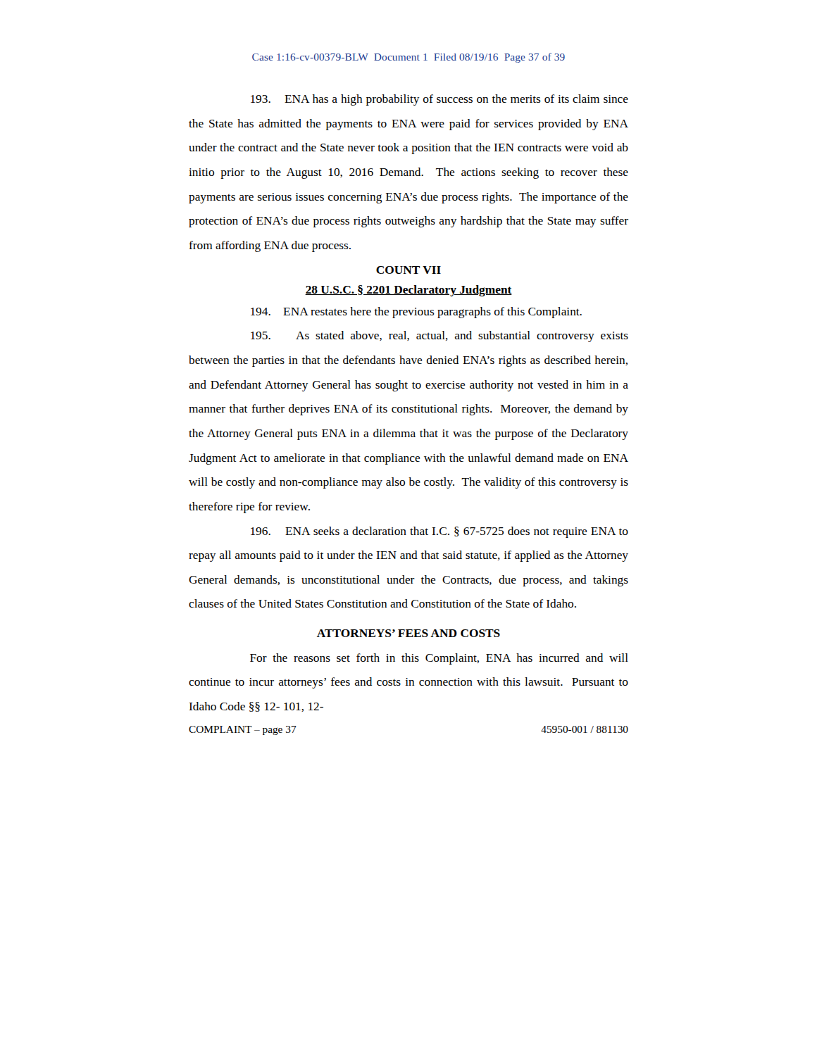Case 1:16-cv-00379-BLW Document 1 Filed 08/19/16 Page 37 of 39
193. ENA has a high probability of success on the merits of its claim since the State has admitted the payments to ENA were paid for services provided by ENA under the contract and the State never took a position that the IEN contracts were void ab initio prior to the August 10, 2016 Demand. The actions seeking to recover these payments are serious issues concerning ENA’s due process rights. The importance of the protection of ENA’s due process rights outweighs any hardship that the State may suffer from affording ENA due process.
COUNT VII
28 U.S.C. § 2201 Declaratory Judgment
194. ENA restates here the previous paragraphs of this Complaint.
195. As stated above, real, actual, and substantial controversy exists between the parties in that the defendants have denied ENA’s rights as described herein, and Defendant Attorney General has sought to exercise authority not vested in him in a manner that further deprives ENA of its constitutional rights. Moreover, the demand by the Attorney General puts ENA in a dilemma that it was the purpose of the Declaratory Judgment Act to ameliorate in that compliance with the unlawful demand made on ENA will be costly and non-compliance may also be costly. The validity of this controversy is therefore ripe for review.
196. ENA seeks a declaration that I.C. § 67-5725 does not require ENA to repay all amounts paid to it under the IEN and that said statute, if applied as the Attorney General demands, is unconstitutional under the Contracts, due process, and takings clauses of the United States Constitution and Constitution of the State of Idaho.
ATTORNEYS’ FEES AND COSTS
For the reasons set forth in this Complaint, ENA has incurred and will continue to incur attorneys’ fees and costs in connection with this lawsuit. Pursuant to Idaho Code §§ 12- 101, 12-
COMPLAINT – page 37 45950-001 / 881130